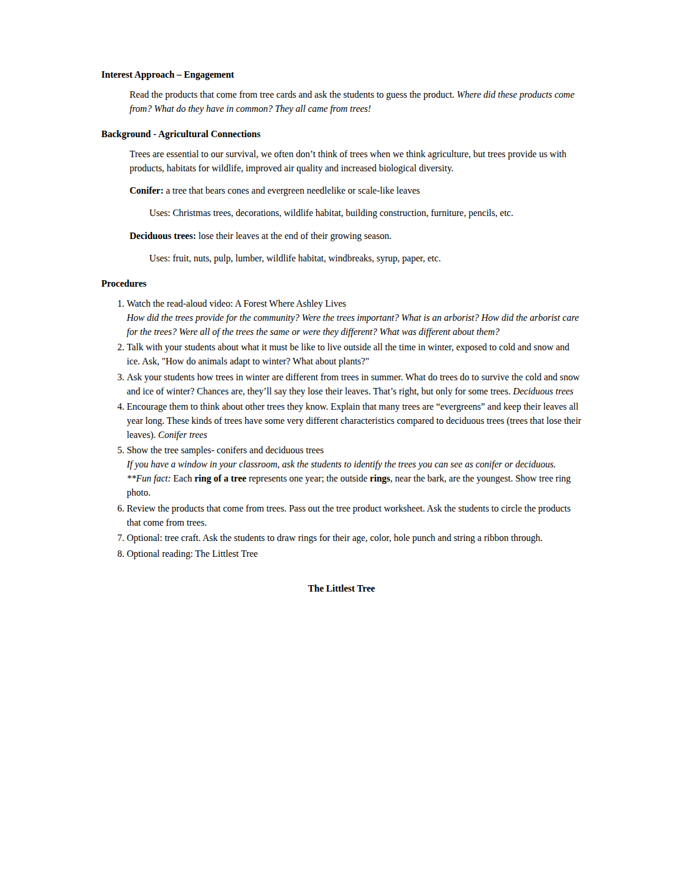Interest Approach – Engagement
Read the products that come from tree cards and ask the students to guess the product. Where did these products come from? What do they have in common? They all came from trees!
Background - Agricultural Connections
Trees are essential to our survival, we often don’t think of trees when we think agriculture, but trees provide us with products, habitats for wildlife, improved air quality and increased biological diversity.
Conifer: a tree that bears cones and evergreen needlelike or scale-like leaves
Uses: Christmas trees, decorations, wildlife habitat, building construction, furniture, pencils, etc.
Deciduous trees: lose their leaves at the end of their growing season.
Uses: fruit, nuts, pulp, lumber, wildlife habitat, windbreaks, syrup, paper, etc.
Procedures
Watch the read-aloud video: A Forest Where Ashley Lives
How did the trees provide for the community? Were the trees important? What is an arborist? How did the arborist care for the trees? Were all of the trees the same or were they different? What was different about them?
Talk with your students about what it must be like to live outside all the time in winter, exposed to cold and snow and ice. Ask, "How do animals adapt to winter? What about plants?"
Ask your students how trees in winter are different from trees in summer. What do trees do to survive the cold and snow and ice of winter? Chances are, they’ll say they lose their leaves. That’s right, but only for some trees. Deciduous trees
Encourage them to think about other trees they know. Explain that many trees are “evergreens” and keep their leaves all year long. These kinds of trees have some very different characteristics compared to deciduous trees (trees that lose their leaves). Conifer trees
Show the tree samples- conifers and deciduous trees
If you have a window in your classroom, ask the students to identify the trees you can see as conifer or deciduous.
**Fun fact: Each ring of a tree represents one year; the outside rings, near the bark, are the youngest. Show tree ring photo.
Review the products that come from trees. Pass out the tree product worksheet. Ask the students to circle the products that come from trees.
Optional: tree craft. Ask the students to draw rings for their age, color, hole punch and string a ribbon through.
Optional reading: The Littlest Tree
The Littlest Tree